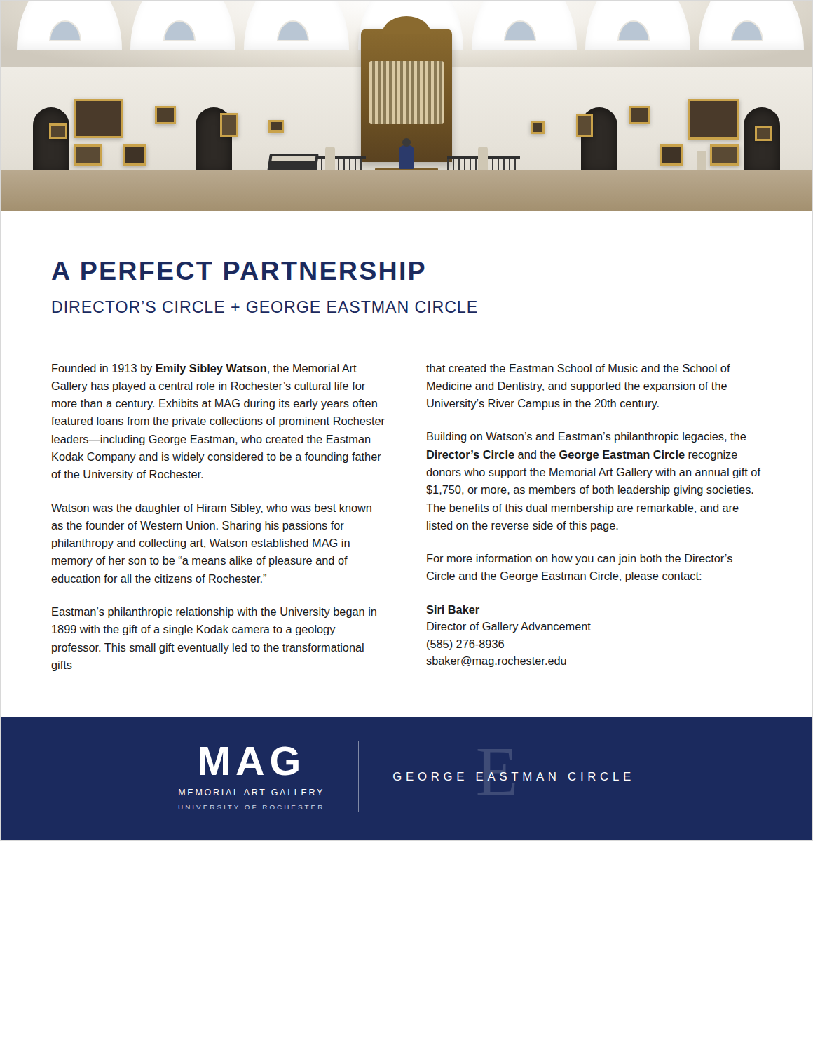A PERFECT PARTNERSHIP
DIRECTOR’S CIRCLE + GEORGE EASTMAN CIRCLE
Founded in 1913 by Emily Sibley Watson, the Memorial Art Gallery has played a central role in Rochester’s cultural life for more than a century. Exhibits at MAG during its early years often featured loans from the private collections of prominent Rochester leaders—including George Eastman, who created the Eastman Kodak Company and is widely considered to be a founding father of the University of Rochester.
Watson was the daughter of Hiram Sibley, who was best known as the founder of Western Union. Sharing his passions for philanthropy and collecting art, Watson established MAG in memory of her son to be “a means alike of pleasure and of education for all the citizens of Rochester.”
Eastman’s philanthropic relationship with the University began in 1899 with the gift of a single Kodak camera to a geology professor. This small gift eventually led to the transformational gifts
that created the Eastman School of Music and the School of Medicine and Dentistry, and supported the expansion of the University’s River Campus in the 20th century.
Building on Watson’s and Eastman’s philanthropic legacies, the Director’s Circle and the George Eastman Circle recognize donors who support the Memorial Art Gallery with an annual gift of $1,750, or more, as members of both leadership giving societies. The benefits of this dual membership are remarkable, and are listed on the reverse side of this page.
For more information on how you can join both the Director’s Circle and the George Eastman Circle, please contact:
Siri Baker
Director of Gallery Advancement
(585) 276-8936
sbaker@mag.rochester.edu
MAG MEMORIAL ART GALLERY UNIVERSITY OF ROCHESTER
E GEORGE EASTMAN CIRCLE